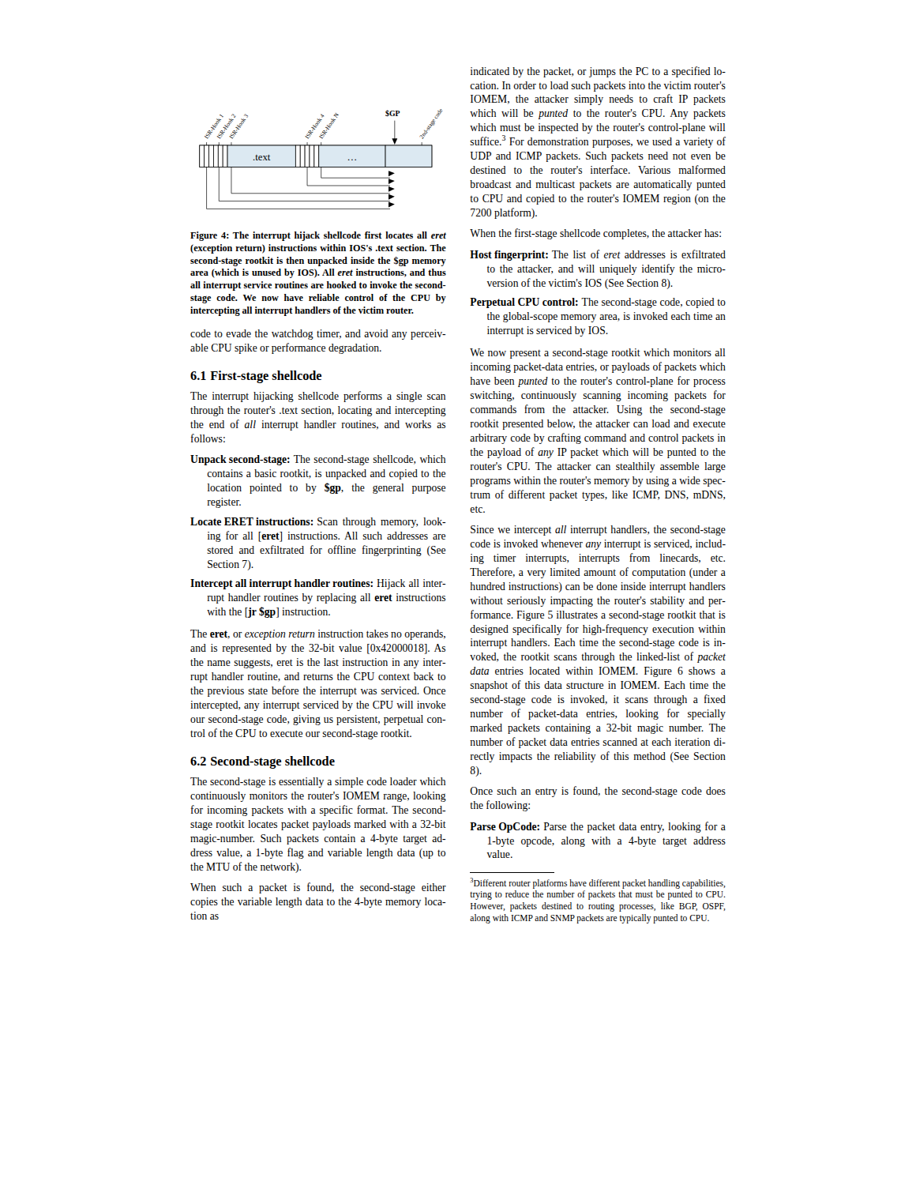ISR-Hook 1 ISR-Hook 2 ISR-Hook 3 ISR-Hook 4 ISR-Hook N 2nd-stage code $GP .text …
Figure 4: The interrupt hijack shellcode first locates all eret (exception return) instructions within IOS's .text section. The second-stage rootkit is then unpacked inside the $gp memory area (which is unused by IOS). All eret instructions, and thus all interrupt service routines are hooked to invoke the second-stage code. We now have reliable control of the CPU by intercepting all interrupt handlers of the victim router.
code to evade the watchdog timer, and avoid any perceivable CPU spike or performance degradation.
6.1 First-stage shellcode
The interrupt hijacking shellcode performs a single scan through the router's .text section, locating and intercepting the end of all interrupt handler routines, and works as follows:
Unpack second-stage:
The second-stage shellcode, which contains a basic rootkit, is unpacked and copied to the location pointed to by $gp, the general purpose register.
Locate ERET instructions:
Scan through memory, looking for all [eret] instructions. All such addresses are stored and exfiltrated for offline fingerprinting (See Section 7).
Intercept all interrupt handler routines:
Hijack all interrupt handler routines by replacing all eret instructions with the [jr $gp] instruction.
The eret, or exception return instruction takes no operands, and is represented by the 32-bit value [0x42000018]. As the name suggests, eret is the last instruction in any interrupt handler routine, and returns the CPU context back to the previous state before the interrupt was serviced. Once intercepted, any interrupt serviced by the CPU will invoke our second-stage code, giving us persistent, perpetual control of the CPU to execute our second-stage rootkit.
6.2 Second-stage shellcode
The second-stage is essentially a simple code loader which continuously monitors the router's IOMEM range, looking for incoming packets with a specific format. The second-stage rootkit locates packet payloads marked with a 32-bit magic-number. Such packets contain a 4-byte target address value, a 1-byte flag and variable length data (up to the MTU of the network).
When such a packet is found, the second-stage either copies the variable length data to the 4-byte memory location as
indicated by the packet, or jumps the PC to a specified location. In order to load such packets into the victim router's IOMEM, the attacker simply needs to craft IP packets which will be punted to the router's CPU. Any packets which must be inspected by the router's control-plane will suffice.3 For demonstration purposes, we used a variety of UDP and ICMP packets. Such packets need not even be destined to the router's interface. Various malformed broadcast and multicast packets are automatically punted to CPU and copied to the router's IOMEM region (on the 7200 platform).
When the first-stage shellcode completes, the attacker has:
Host fingerprint:
The list of eret addresses is exfiltrated to the attacker, and will uniquely identify the micro-version of the victim's IOS (See Section 8).
Perpetual CPU control:
The second-stage code, copied to the global-scope memory area, is invoked each time an interrupt is serviced by IOS.
We now present a second-stage rootkit which monitors all incoming packet-data entries, or payloads of packets which have been punted to the router's control-plane for process switching, continuously scanning incoming packets for commands from the attacker. Using the second-stage rootkit presented below, the attacker can load and execute arbitrary code by crafting command and control packets in the payload of any IP packet which will be punted to the router's CPU. The attacker can stealthily assemble large programs within the router's memory by using a wide spectrum of different packet types, like ICMP, DNS, mDNS, etc.
Since we intercept all interrupt handlers, the second-stage code is invoked whenever any interrupt is serviced, including timer interrupts, interrupts from linecards, etc. Therefore, a very limited amount of computation (under a hundred instructions) can be done inside interrupt handlers without seriously impacting the router's stability and performance. Figure 5 illustrates a second-stage rootkit that is designed specifically for high-frequency execution within interrupt handlers. Each time the second-stage code is invoked, the rootkit scans through the linked-list of packet data entries located within IOMEM. Figure 6 shows a snapshot of this data structure in IOMEM. Each time the second-stage code is invoked, it scans through a fixed number of packet-data entries, looking for specially marked packets containing a 32-bit magic number. The number of packet data entries scanned at each iteration directly impacts the reliability of this method (See Section 8).
Once such an entry is found, the second-stage code does the following:
Parse OpCode:
Parse the packet data entry, looking for a 1-byte opcode, along with a 4-byte target address value.
3Different router platforms have different packet handling capabilities, trying to reduce the number of packets that must be punted to CPU. However, packets destined to routing processes, like BGP, OSPF, along with ICMP and SNMP packets are typically punted to CPU.